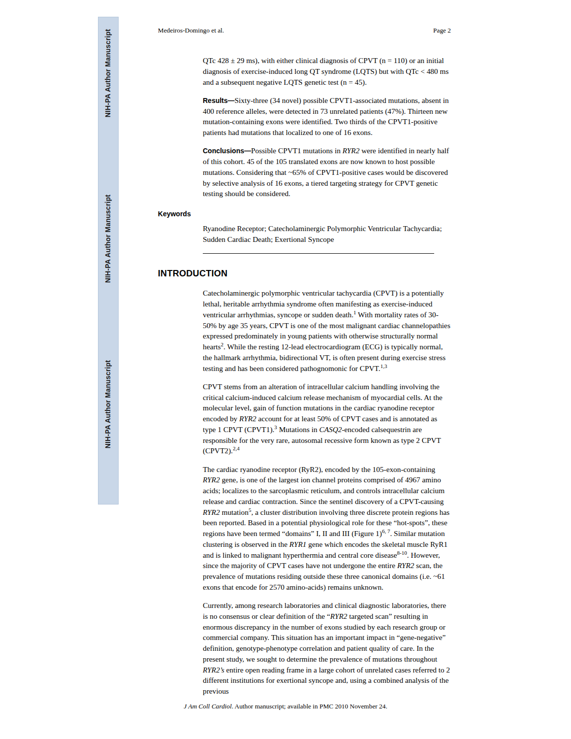NIH-PA Author Manuscript
NIH-PA Author Manuscript
NIH-PA Author Manuscript
Medeiros-Domingo et al.
Page 2
QTc 428 ± 29 ms), with either clinical diagnosis of CPVT (n = 110) or an initial diagnosis of exercise-induced long QT syndrome (LQTS) but with QTc < 480 ms and a subsequent negative LQTS genetic test (n = 45).
Results—Sixty-three (34 novel) possible CPVT1-associated mutations, absent in 400 reference alleles, were detected in 73 unrelated patients (47%). Thirteen new mutation-containing exons were identified. Two thirds of the CPVT1-positive patients had mutations that localized to one of 16 exons.
Conclusions—Possible CPVT1 mutations in RYR2 were identified in nearly half of this cohort. 45 of the 105 translated exons are now known to host possible mutations. Considering that ~65% of CPVT1-positive cases would be discovered by selective analysis of 16 exons, a tiered targeting strategy for CPVT genetic testing should be considered.
Keywords
Ryanodine Receptor; Catecholaminergic Polymorphic Ventricular Tachycardia; Sudden Cardiac Death; Exertional Syncope
INTRODUCTION
Catecholaminergic polymorphic ventricular tachycardia (CPVT) is a potentially lethal, heritable arrhythmia syndrome often manifesting as exercise-induced ventricular arrhythmias, syncope or sudden death.1 With mortality rates of 30-50% by age 35 years, CPVT is one of the most malignant cardiac channelopathies expressed predominately in young patients with otherwise structurally normal hearts2. While the resting 12-lead electrocardiogram (ECG) is typically normal, the hallmark arrhythmia, bidirectional VT, is often present during exercise stress testing and has been considered pathognomonic for CPVT.1,3
CPVT stems from an alteration of intracellular calcium handling involving the critical calcium-induced calcium release mechanism of myocardial cells. At the molecular level, gain of function mutations in the cardiac ryanodine receptor encoded by RYR2 account for at least 50% of CPVT cases and is annotated as type 1 CPVT (CPVT1).3 Mutations in CASQ2-encoded calsequestrin are responsible for the very rare, autosomal recessive form known as type 2 CPVT (CPVT2).2,4
The cardiac ryanodine receptor (RyR2), encoded by the 105-exon-containing RYR2 gene, is one of the largest ion channel proteins comprised of 4967 amino acids; localizes to the sarcoplasmic reticulum, and controls intracellular calcium release and cardiac contraction. Since the sentinel discovery of a CPVT-causing RYR2 mutation5, a cluster distribution involving three discrete protein regions has been reported. Based in a potential physiological role for these “hot-spots”, these regions have been termed “domains” I, II and III (Figure 1)6, 7. Similar mutation clustering is observed in the RYR1 gene which encodes the skeletal muscle RyR1 and is linked to malignant hyperthermia and central core disease8-10. However, since the majority of CPVT cases have not undergone the entire RYR2 scan, the prevalence of mutations residing outside these three canonical domains (i.e. ~61 exons that encode for 2570 amino-acids) remains unknown.
Currently, among research laboratories and clinical diagnostic laboratories, there is no consensus or clear definition of the “RYR2 targeted scan” resulting in enormous discrepancy in the number of exons studied by each research group or commercial company. This situation has an important impact in “gene-negative” definition, genotype-phenotype correlation and patient quality of care. In the present study, we sought to determine the prevalence of mutations throughout RYR2’s entire open reading frame in a large cohort of unrelated cases referred to 2 different institutions for exertional syncope and, using a combined analysis of the previous
J Am Coll Cardiol. Author manuscript; available in PMC 2010 November 24.